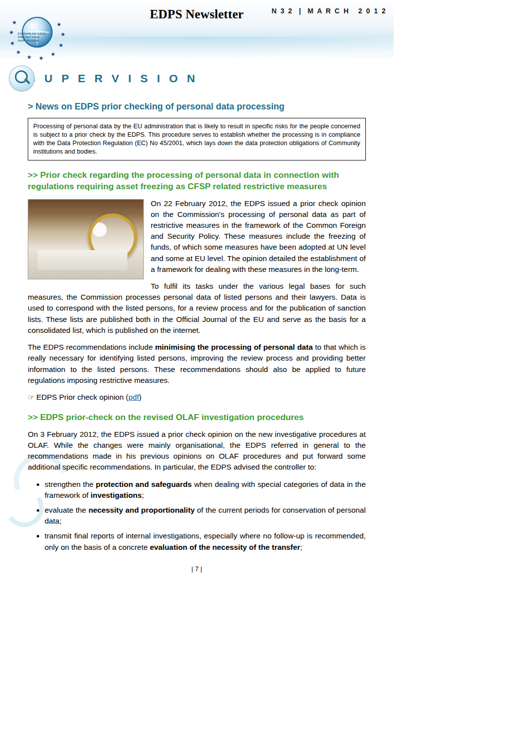EDPS Newsletter
N 3 2 | M A R C H 2 0 1 2
★ ★ ★ ★ ★ ★ ★ ★ ★ ★
European Data
Protection Supervisor
S U P E R V I S I O N
> News on EDPS prior checking of personal data processing
Processing of personal data by the EU administration that is likely to result in specific risks for the people concerned is subject to a prior check by the EDPS. This procedure serves to establish whether the processing is in compliance with the Data Protection Regulation (EC) No 45/2001, which lays down the data protection obligations of Community institutions and bodies.
>> Prior check regarding the processing of personal data in connection with regulations requiring asset freezing as CFSP related restrictive measures
On 22 February 2012, the EDPS issued a prior check opinion on the Commission's processing of personal data as part of restrictive measures in the framework of the Common Foreign and Security Policy. These measures include the freezing of funds, of which some measures have been adopted at UN level and some at EU level. The opinion detailed the establishment of a framework for dealing with these measures in the long-term.
To fulfil its tasks under the various legal bases for such measures, the Commission processes personal data of listed persons and their lawyers. Data is used to correspond with the listed persons, for a review process and for the publication of sanction lists. These lists are published both in the Official Journal of the EU and serve as the basis for a consolidated list, which is published on the internet.
The EDPS recommendations include minimising the processing of personal data to that which is really necessary for identifying listed persons, improving the review process and providing better information to the listed persons. These recommendations should also be applied to future regulations imposing restrictive measures.
☞ EDPS Prior check opinion (pdf)
>> EDPS prior-check on the revised OLAF investigation procedures
On 3 February 2012, the EDPS issued a prior check opinion on the new investigative procedures at OLAF. While the changes were mainly organisational, the EDPS referred in general to the recommendations made in his previous opinions on OLAF procedures and put forward some additional specific recommendations. In particular, the EDPS advised the controller to:
strengthen the protection and safeguards when dealing with special categories of data in the framework of investigations;
evaluate the necessity and proportionality of the current periods for conservation of personal data;
transmit final reports of internal investigations, especially where no follow-up is recommended, only on the basis of a concrete evaluation of the necessity of the transfer;
| 7 |